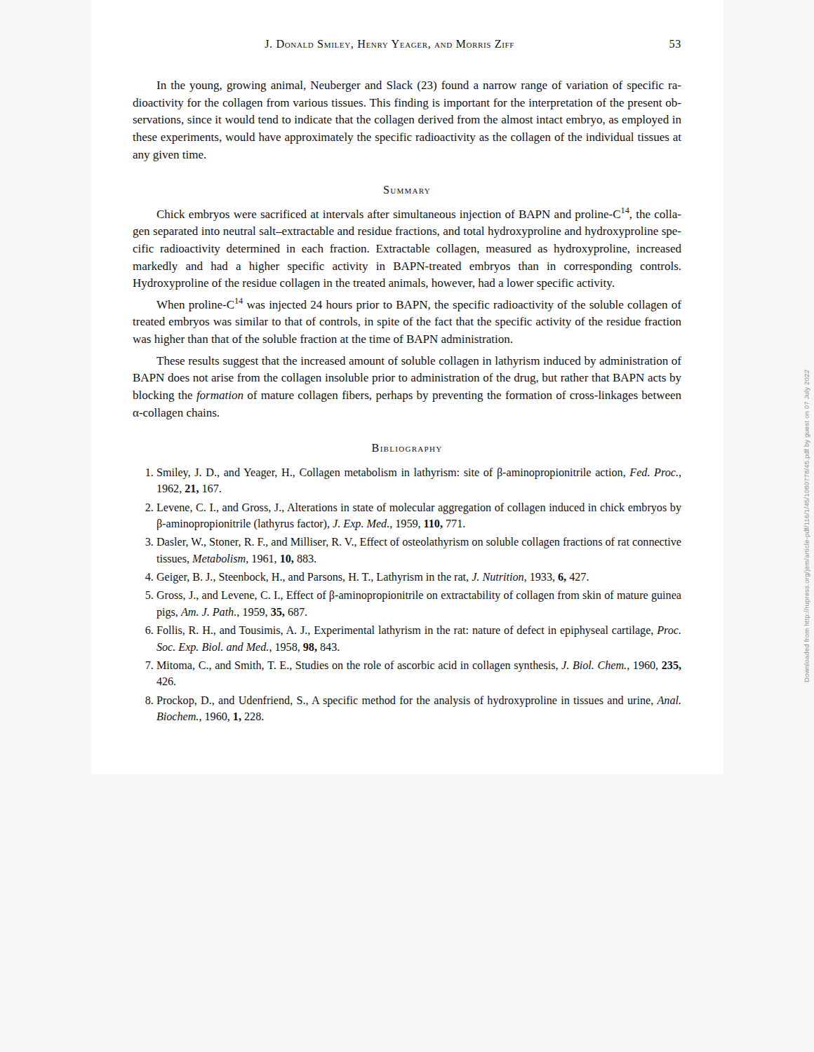J. Donald Smiley, Henry Yeager, and Morris Ziff 53
In the young, growing animal, Neuberger and Slack (23) found a narrow range of variation of specific radioactivity for the collagen from various tissues. This finding is important for the interpretation of the present observations, since it would tend to indicate that the collagen derived from the almost intact embryo, as employed in these experiments, would have approximately the specific radioactivity as the collagen of the individual tissues at any given time.
Summary
Chick embryos were sacrificed at intervals after simultaneous injection of BAPN and proline-C14, the collagen separated into neutral salt–extractable and residue fractions, and total hydroxyproline and hydroxyproline specific radioactivity determined in each fraction. Extractable collagen, measured as hydroxyproline, increased markedly and had a higher specific activity in BAPN-treated embryos than in corresponding controls. Hydroxyproline of the residue collagen in the treated animals, however, had a lower specific activity.
When proline-C14 was injected 24 hours prior to BAPN, the specific radioactivity of the soluble collagen of treated embryos was similar to that of controls, in spite of the fact that the specific activity of the residue fraction was higher than that of the soluble fraction at the time of BAPN administration.
These results suggest that the increased amount of soluble collagen in lathyrism induced by administration of BAPN does not arise from the collagen insoluble prior to administration of the drug, but rather that BAPN acts by blocking the formation of mature collagen fibers, perhaps by preventing the formation of cross-linkages between α-collagen chains.
Bibliography
Smiley, J. D., and Yeager, H., Collagen metabolism in lathyrism: site of β-aminopropionitrile action, Fed. Proc., 1962, 21, 167.
Levene, C. I., and Gross, J., Alterations in state of molecular aggregation of collagen induced in chick embryos by β-aminopropionitrile (lathyrus factor), J. Exp. Med., 1959, 110, 771.
Dasler, W., Stoner, R. F., and Milliser, R. V., Effect of osteolathyrism on soluble collagen fractions of rat connective tissues, Metabolism, 1961, 10, 883.
Geiger, B. J., Steenbock, H., and Parsons, H. T., Lathyrism in the rat, J. Nutrition, 1933, 6, 427.
Gross, J., and Levene, C. I., Effect of β-aminopropionitrile on extractability of collagen from skin of mature guinea pigs, Am. J. Path., 1959, 35, 687.
Follis, R. H., and Tousimis, A. J., Experimental lathyrism in the rat: nature of defect in epiphyseal cartilage, Proc. Soc. Exp. Biol. and Med., 1958, 98, 843.
Mitoma, C., and Smith, T. E., Studies on the role of ascorbic acid in collagen synthesis, J. Biol. Chem., 1960, 235, 426.
Prockop, D., and Udenfriend, S., A specific method for the analysis of hydroxyproline in tissues and urine, Anal. Biochem., 1960, 1, 228.
Downloaded from http://rupress.org/jem/article-pdf/116/1/45/1080778/45.pdf by guest on 07 July 2022